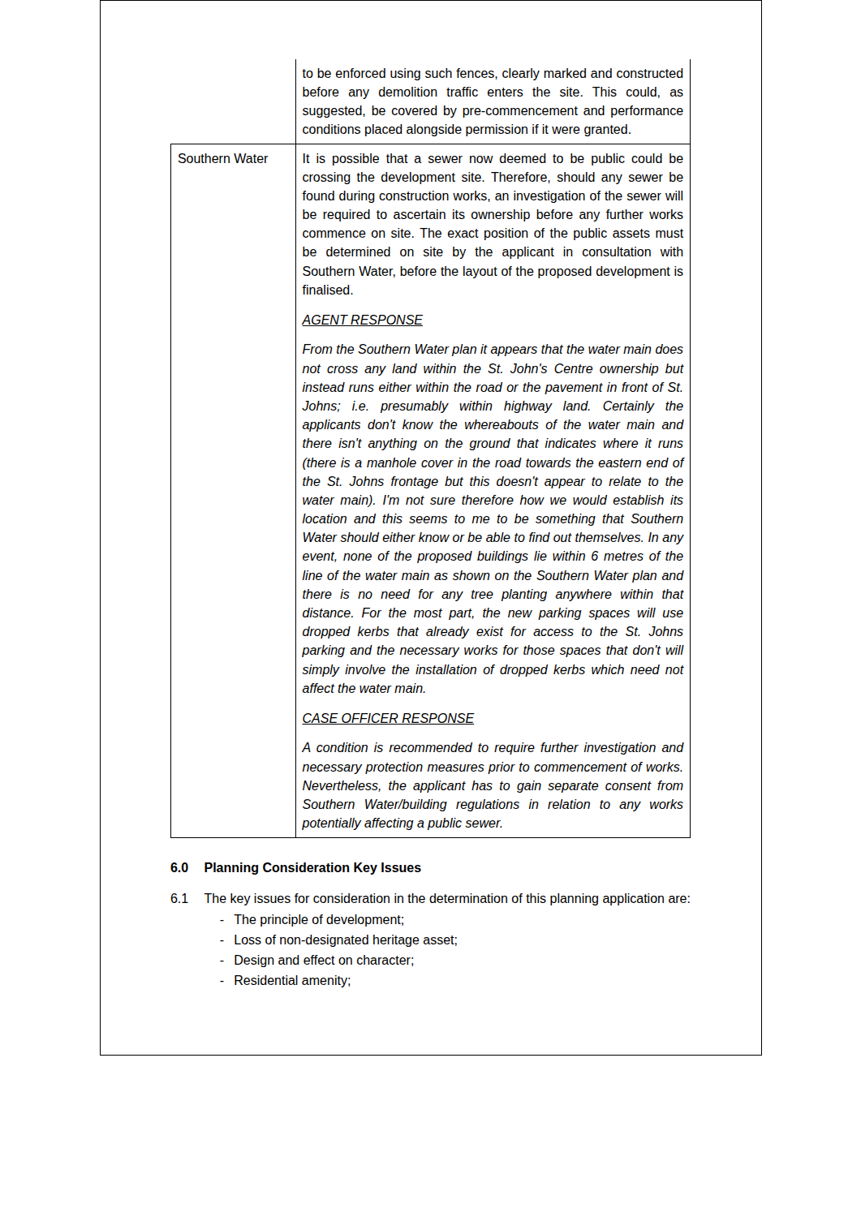| | to be enforced using such fences, clearly marked and constructed before any demolition traffic enters the site. This could, as suggested, be covered by pre-commencement and performance conditions placed alongside permission if it were granted. |
| Southern Water | It is possible that a sewer now deemed to be public could be crossing the development site. Therefore, should any sewer be found during construction works, an investigation of the sewer will be required to ascertain its ownership before any further works commence on site. The exact position of the public assets must be determined on site by the applicant in consultation with Southern Water, before the layout of the proposed development is finalised. AGENT RESPONSE From the Southern Water plan it appears that the water main does not cross any land within the St. John's Centre ownership but instead runs either within the road or the pavement in front of St. Johns; i.e. presumably within highway land. Certainly the applicants don't know the whereabouts of the water main and there isn't anything on the ground that indicates where it runs (there is a manhole cover in the road towards the eastern end of the St. Johns frontage but this doesn't appear to relate to the water main). I'm not sure therefore how we would establish its location and this seems to me to be something that Southern Water should either know or be able to find out themselves. In any event, none of the proposed buildings lie within 6 metres of the line of the water main as shown on the Southern Water plan and there is no need for any tree planting anywhere within that distance. For the most part, the new parking spaces will use dropped kerbs that already exist for access to the St. Johns parking and the necessary works for those spaces that don't will simply involve the installation of dropped kerbs which need not affect the water main. CASE OFFICER RESPONSE A condition is recommended to require further investigation and necessary protection measures prior to commencement of works. Nevertheless, the applicant has to gain separate consent from Southern Water/building regulations in relation to any works potentially affecting a public sewer. |
6.0 Planning Consideration Key Issues
6.1
The key issues for consideration in the determination of this planning application are:
The principle of development;
Loss of non-designated heritage asset;
Design and effect on character;
Residential amenity;